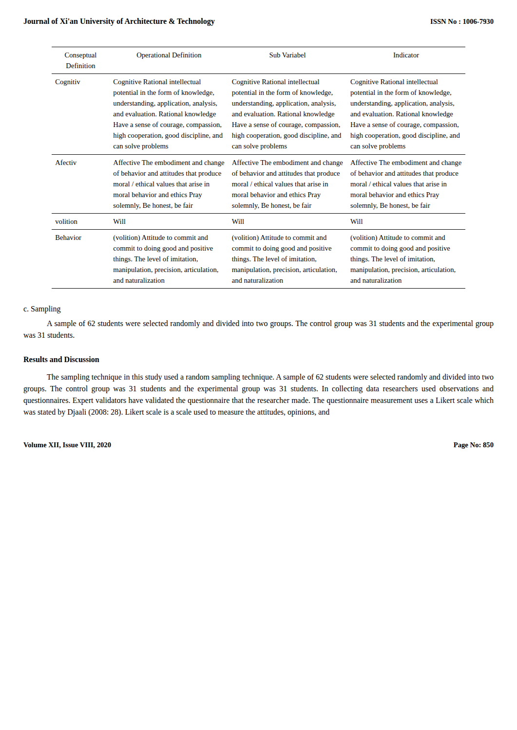Journal of Xi'an University of Architecture & Technology ISSN No : 1006-7930
| Conseptual Definition | Operational Definition | Sub Variabel | Indicator |
| --- | --- | --- | --- |
| Cognitiv | Cognitive Rational intellectual potential in the form of knowledge, understanding, application, analysis, and evaluation. Rational knowledge Have a sense of courage, compassion, high cooperation, good discipline, and can solve problems | Cognitive Rational intellectual potential in the form of knowledge, understanding, application, analysis, and evaluation. Rational knowledge Have a sense of courage, compassion, high cooperation, good discipline, and can solve problems | Cognitive Rational intellectual potential in the form of knowledge, understanding, application, analysis, and evaluation. Rational knowledge Have a sense of courage, compassion, high cooperation, good discipline, and can solve problems |
| Afectiv | Affective The embodiment and change of behavior and attitudes that produce moral / ethical values that arise in moral behavior and ethics Pray solemnly, Be honest, be fair | Affective The embodiment and change of behavior and attitudes that produce moral / ethical values that arise in moral behavior and ethics Pray solemnly, Be honest, be fair | Affective The embodiment and change of behavior and attitudes that produce moral / ethical values that arise in moral behavior and ethics Pray solemnly, Be honest, be fair |
| volition | Will | Will | Will |
| Behavior | (volition) Attitude to commit and commit to doing good and positive things. The level of imitation, manipulation, precision, articulation, and naturalization | (volition) Attitude to commit and commit to doing good and positive things. The level of imitation, manipulation, precision, articulation, and naturalization | (volition) Attitude to commit and commit to doing good and positive things. The level of imitation, manipulation, precision, articulation, and naturalization |
c. Sampling
A sample of 62 students were selected randomly and divided into two groups. The control group was 31 students and the experimental group was 31 students.
Results and Discussion
The sampling technique in this study used a random sampling technique. A sample of 62 students were selected randomly and divided into two groups. The control group was 31 students and the experimental group was 31 students. In collecting data researchers used observations and questionnaires. Expert validators have validated the questionnaire that the researcher made. The questionnaire measurement uses a Likert scale which was stated by Djaali (2008: 28). Likert scale is a scale used to measure the attitudes, opinions, and
Volume XII, Issue VIII, 2020 Page No: 850